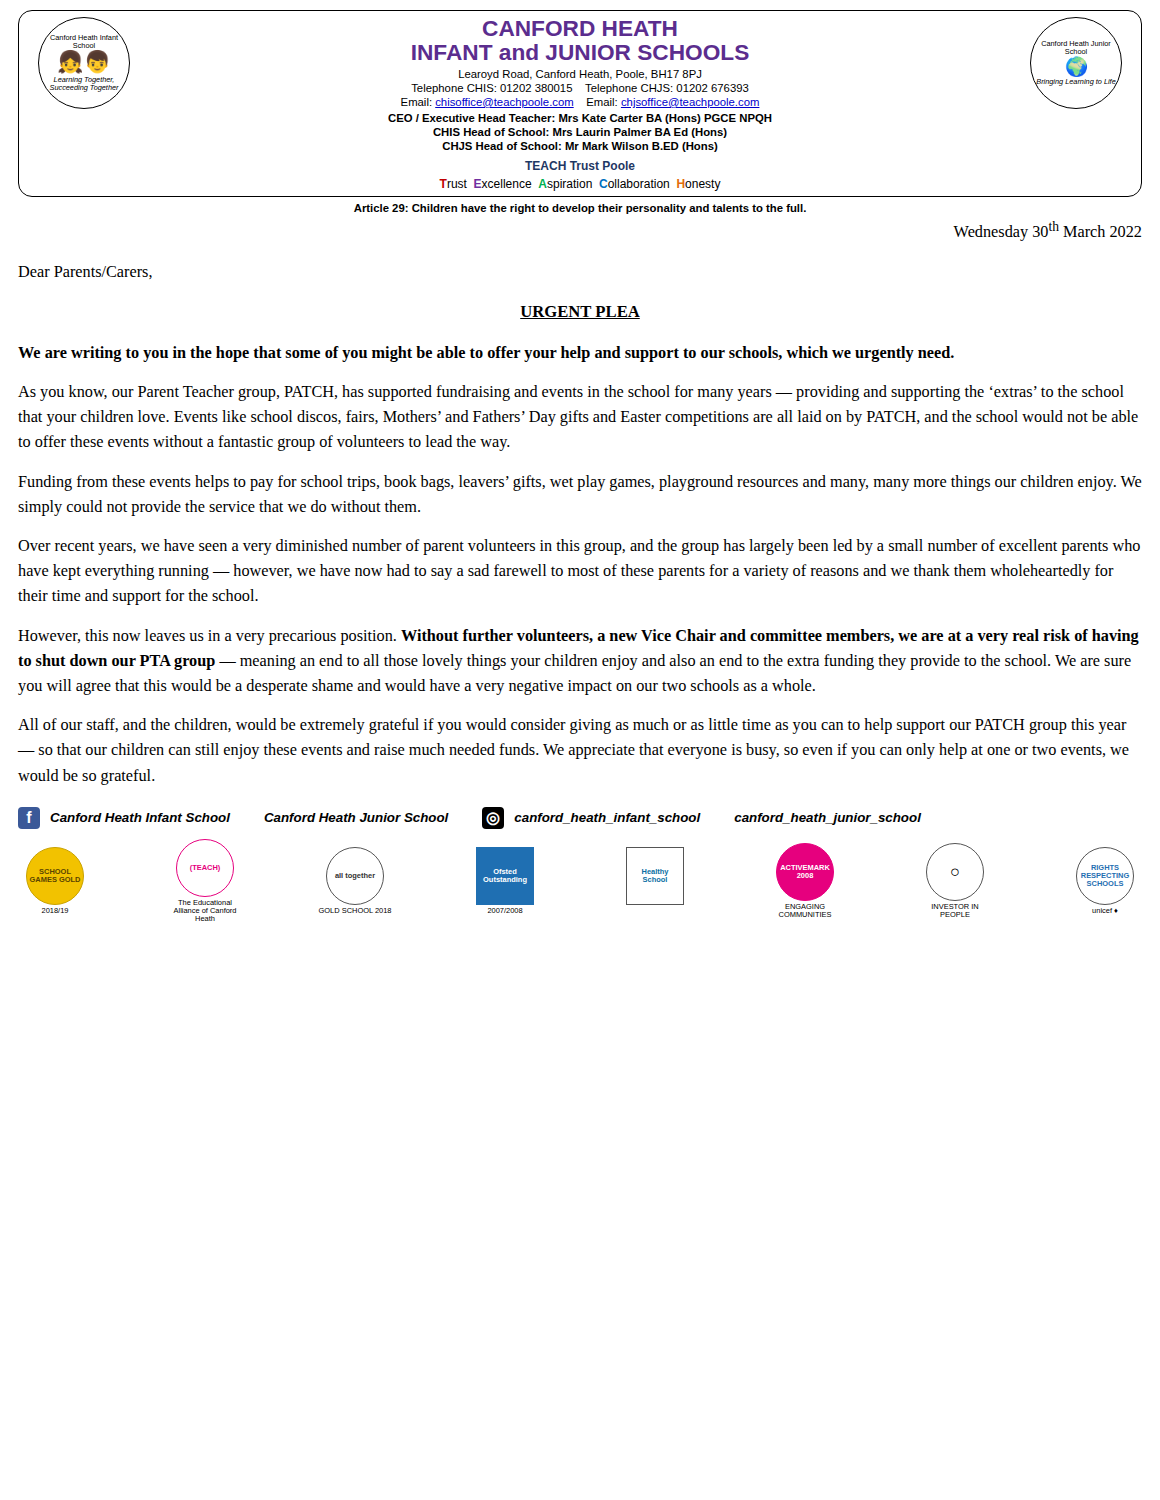Canford Heath Infant School
👧👦
Learning Together, Succeeding Together
CANFORD HEATHINFANT and JUNIOR SCHOOLS
Learoyd Road, Canford Heath, Poole, BH17 8PJ
Telephone CHIS: 01202 380015 Telephone CHJS: 01202 676393
Email: chisoffice@teachpoole.com Email: chjsoffice@teachpoole.com
CEO / Executive Head Teacher: Mrs Kate Carter BA (Hons) PGCE NPQH
CHIS Head of School: Mrs Laurin Palmer BA Ed (Hons)
CHJS Head of School: Mr Mark Wilson B.ED (Hons)
TEACH Trust Poole
Trust Excellence Aspiration Collaboration Honesty
Canford Heath Junior School
🌍
Bringing Learning to Life
Article 29: Children have the right to develop their personality and talents to the full.
Wednesday 30th March 2022
Dear Parents/Carers,
URGENT PLEA
We are writing to you in the hope that some of you might be able to offer your help and support to our schools, which we urgently need.
As you know, our Parent Teacher group, PATCH, has supported fundraising and events in the school for many years — providing and supporting the ‘extras’ to the school that your children love. Events like school discos, fairs, Mothers’ and Fathers’ Day gifts and Easter competitions are all laid on by PATCH, and the school would not be able to offer these events without a fantastic group of volunteers to lead the way.
Funding from these events helps to pay for school trips, book bags, leavers’ gifts, wet play games, playground resources and many, many more things our children enjoy. We simply could not provide the service that we do without them.
Over recent years, we have seen a very diminished number of parent volunteers in this group, and the group has largely been led by a small number of excellent parents who have kept everything running — however, we have now had to say a sad farewell to most of these parents for a variety of reasons and we thank them wholeheartedly for their time and support for the school.
However, this now leaves us in a very precarious position. Without further volunteers, a new Vice Chair and committee members, we are at a very real risk of having to shut down our PTA group — meaning an end to all those lovely things your children enjoy and also an end to the extra funding they provide to the school. We are sure you will agree that this would be a desperate shame and would have a very negative impact on our two schools as a whole.
All of our staff, and the children, would be extremely grateful if you would consider giving as much or as little time as you can to help support our PATCH group this year — so that our children can still enjoy these events and raise much needed funds. We appreciate that everyone is busy, so even if you can only help at one or two events, we would be so grateful.
f Canford Heath Infant School Canford Heath Junior School ◎ canford_heath_infant_school canford_heath_junior_school
SCHOOL GAMES GOLD
2018/19
(TEACH)
The Educational Alliance of Canford Heath
all together
GOLD SCHOOL 2018
Ofsted Outstanding
2007/2008
Healthy School
ACTIVEMARK 2008
ENGAGING COMMUNITIES
◯
INVESTOR IN PEOPLE
RIGHTS RESPECTING SCHOOLS
unicef ♦